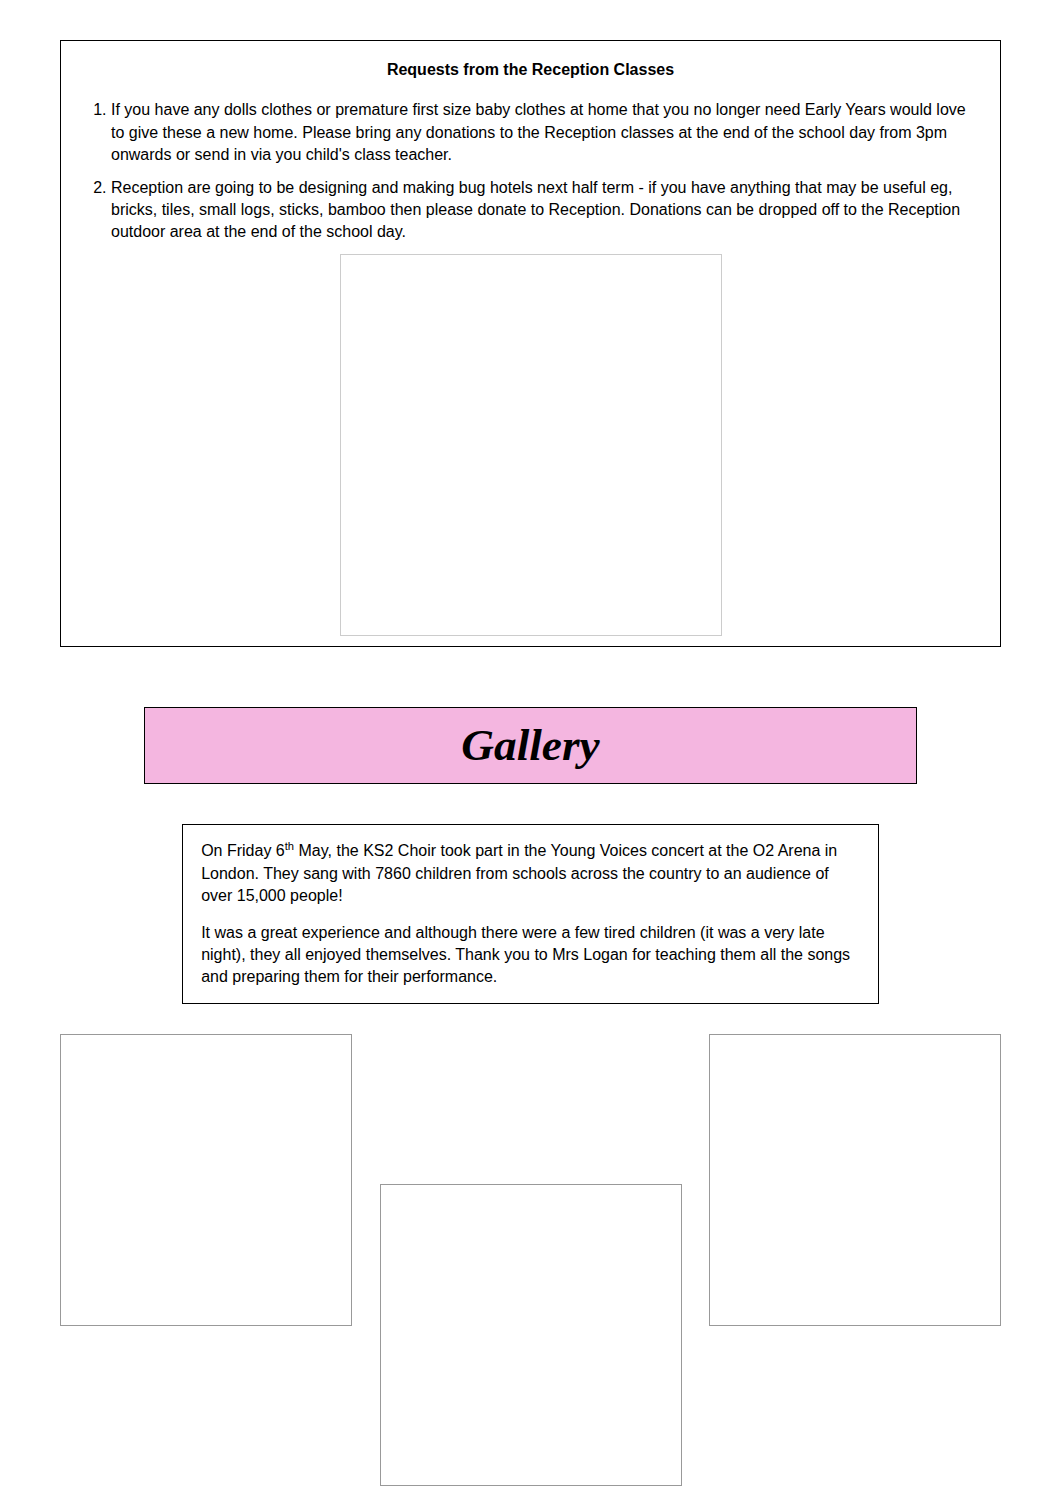Requests from the Reception Classes
If you have any dolls clothes or premature first size baby clothes at home that you no longer need Early Years would love to give these a new home. Please bring any donations to the Reception classes at the end of the school day from 3pm onwards or send in via you child's class teacher.
Reception are going to be designing and making bug hotels next half term - if you have anything that may be useful eg, bricks, tiles, small logs, sticks, bamboo then please donate to Reception. Donations can be dropped off to the Reception outdoor area at the end of the school day.
Gallery
On Friday 6th May, the KS2 Choir took part in the Young Voices concert at the O2 Arena in London. They sang with 7860 children from schools across the country to an audience of over 15,000 people!
It was a great experience and although there were a few tired children (it was a very late night), they all enjoyed themselves. Thank you to Mrs Logan for teaching them all the songs and preparing them for their performance.